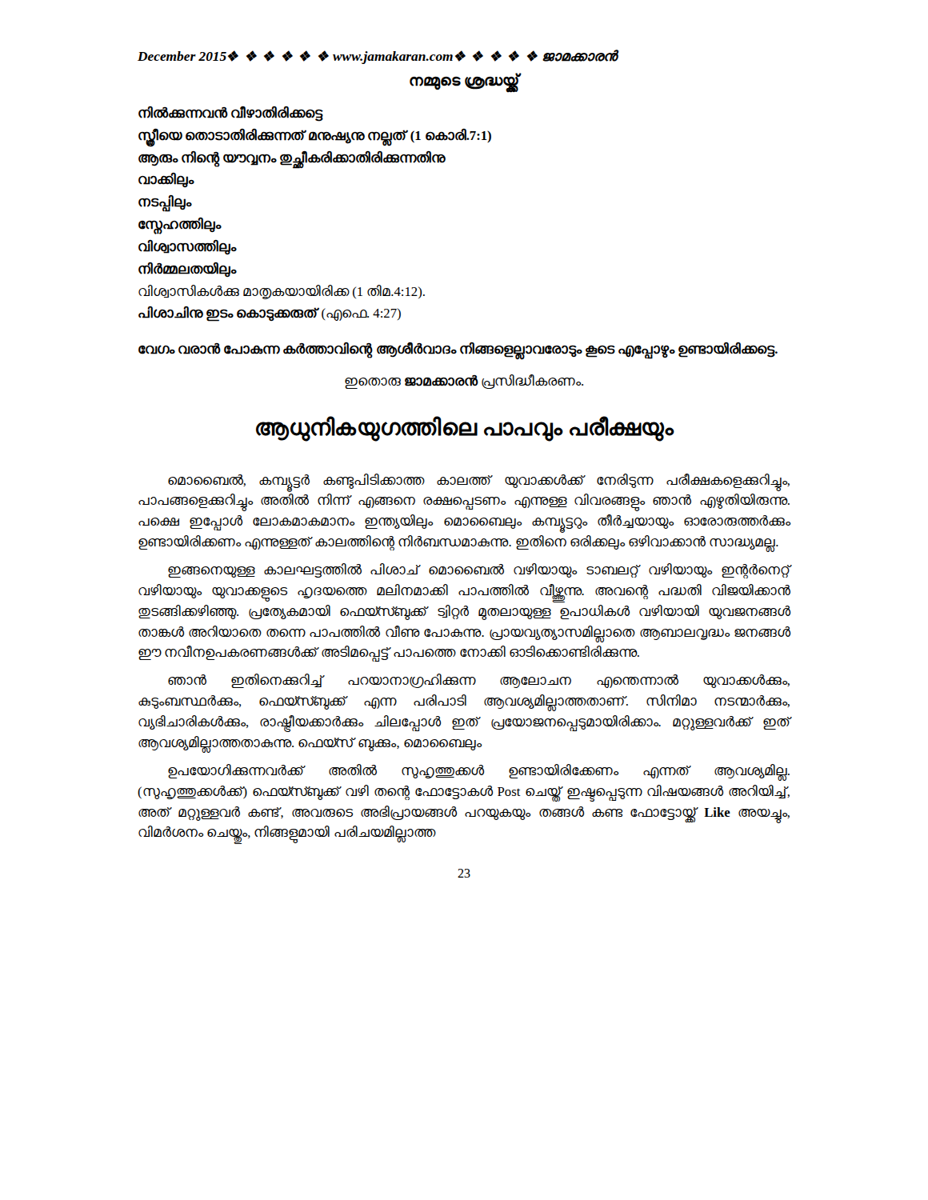December 2015❖ ❖ ❖ ❖ ❖ ❖ www.jamakaran.com❖ ❖ ❖ ❖ ❖ ജാമക്കാരൻ
നമ്മുടെ ശ്രദ്ധയ്ക്ക്
നിൽക്കുന്നവൻ വീഴാതിരിക്കട്ടെ
സ്ത്രീയെ തൊടാതിരിക്കുന്നത് മനുഷ്യനു നല്ലത് (1 കൊരി.7:1)
ആരും നിന്റെ യൗവ്വനം തുച്ഛീകരിക്കാതിരിക്കുന്നതിനു
വാക്കിലും
നടപ്പിലും
സ്നേഹത്തിലും
വിശ്വാസത്തിലും
നിർമ്മലതയിലും
വിശ്വാസികൾക്കു മാതൃകയായിരിക്ക (1 തിമ.4:12).
പിശാചിനു ഇടം കൊടുക്കരുത് (എഫെ. 4:27)
വേഗം വരാൻ പോകുന്ന കർത്താവിന്റെ ആശീർവാദം നിങ്ങളെല്ലാവരോടും കൂടെ എപ്പോഴും ഉണ്ടായിരിക്കട്ടെ.
ഇതൊരു ജാമക്കാരൻ പ്രസിദ്ധീകരണം.
ആധുനികയുഗത്തിലെ പാപവും പരീക്ഷയും
മൊബൈൽ, കമ്പ്യൂട്ടർ കണ്ടുപിടിക്കാത്ത കാലത്ത് യുവാക്കൾക്ക് നേരിടുന്ന പരീക്ഷകളെക്കുറിച്ചും, പാപങ്ങളെക്കുറിച്ചും അതിൽ നിന്ന് എങ്ങനെ രക്ഷപ്പെടണം എന്നുള്ള വിവരങ്ങളും ഞാൻ എഴുതിയിരുന്നു. പക്ഷെ ഇപ്പോൾ ലോകമാകമാനം ഇന്ത്യയിലും മൊബൈലും കമ്പ്യൂട്ടറും തീർച്ചയായും ഓരോരുത്തർക്കും ഉണ്ടായിരിക്കണം എന്നുള്ളത് കാലത്തിന്റെ നിർബന്ധമാകുന്നു. ഇതിനെ ഒരിക്കലും ഒഴിവാക്കാൻ സാദ്ധ്യമല്ല.
ഇങ്ങനെയുള്ള കാലഘട്ടത്തിൽ പിശാച് മൊബൈൽ വഴിയായും ടാബലറ്റ് വഴിയായും ഇന്റർനെറ്റ് വഴിയായും യുവാക്കളുടെ ഹൃദയത്തെ മലിനമാക്കി പാപത്തിൽ വീഴ്ത്തുന്നു. അവന്റെ പദ്ധതി വിജയിക്കാൻ തുടങ്ങിക്കഴിഞ്ഞു. പ്രത്യേകമായി ഫെയ്സ്ബുക്ക് ട്വിറ്റർ മുതലായുള്ള ഉപാധികൾ വഴിയായി യുവജനങ്ങൾ താങ്കൾ അറിയാതെ തന്നെ പാപത്തിൽ വീണു പോകുന്നു. പ്രായവ്യത്യാസമില്ലാതെ ആബാലവൃദ്ധം ജനങ്ങൾ ഈ നവീനഉപകരണങ്ങൾക്ക് അടിമപ്പെട്ട് പാപത്തെ നോക്കി ഓടിക്കൊണ്ടിരിക്കുന്നു.
ഞാൻ ഇതിനെക്കുറിച്ച് പറയാനാഗ്രഹിക്കുന്ന ആലോചന എന്തെന്നാൽ യുവാക്കൾക്കും, കുടുംബസ്ഥർക്കും, ഫെയ്സ്ബുക്ക് എന്ന പരിപാടി ആവശ്യമില്ലാത്തതാണ്. സിനിമാ നടന്മാർക്കും, വ്യഭിചാരികൾക്കും, രാഷ്ട്രീയക്കാർക്കും ചിലപ്പോൾ ഇത് പ്രയോജനപ്പെടുമായിരിക്കാം. മറ്റുള്ളവർക്ക് ഇത് ആവശ്യമില്ലാത്തതാകുന്നു. ഫെയ്സ് ബുക്കും, മൊബൈലും
ഉപയോഗിക്കുന്നവർക്ക് അതിൽ സുഹൃത്തുക്കൾ ഉണ്ടായിരിക്കേണം എന്നത് ആവശ്യമില്ല. (സുഹൃത്തുക്കൾക്ക്) ഫെയ്സ്ബുക്ക് വഴി തന്റെ ഫോട്ടോകൾ Post ചെയ്ത് ഇഷ്ടപ്പെടുന്ന വിഷയങ്ങൾ അറിയിച്ച്, അത് മറ്റുള്ളവർ കണ്ട്, അവരുടെ അഭിപ്രായങ്ങൾ പറയുകയും തങ്ങൾ കണ്ട ഫോട്ടോയ്ക്ക് Like അയച്ചും, വിമർശനം ചെയ്തും, നിങ്ങളുമായി പരിചയമില്ലാത്ത
23